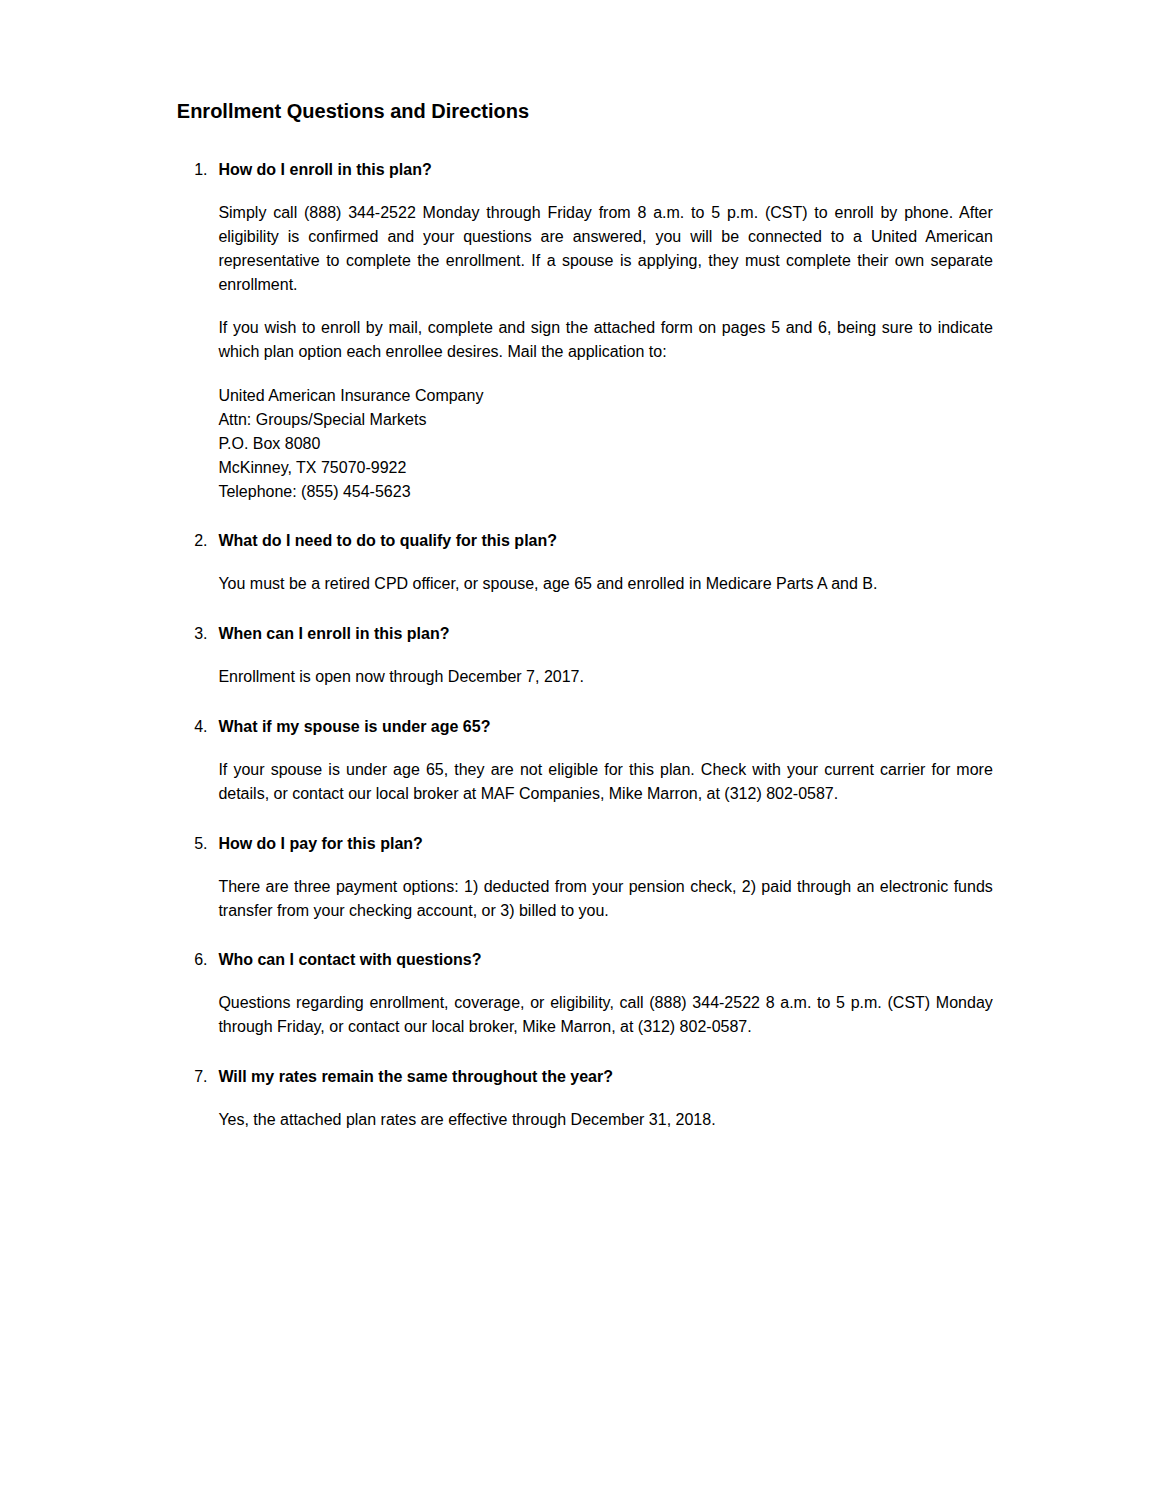Enrollment Questions and Directions
How do I enroll in this plan?
Simply call (888) 344-2522 Monday through Friday from 8 a.m. to 5 p.m. (CST) to enroll by phone. After eligibility is confirmed and your questions are answered, you will be connected to a United American representative to complete the enrollment. If a spouse is applying, they must complete their own separate enrollment.
If you wish to enroll by mail, complete and sign the attached form on pages 5 and 6, being sure to indicate which plan option each enrollee desires. Mail the application to:
United American Insurance Company
Attn: Groups/Special Markets
P.O. Box 8080
McKinney, TX 75070-9922
Telephone: (855) 454-5623
What do I need to do to qualify for this plan?
You must be a retired CPD officer, or spouse, age 65 and enrolled in Medicare Parts A and B.
When can I enroll in this plan?
Enrollment is open now through December 7, 2017.
What if my spouse is under age 65?
If your spouse is under age 65, they are not eligible for this plan. Check with your current carrier for more details, or contact our local broker at MAF Companies, Mike Marron, at (312) 802-0587.
How do I pay for this plan?
There are three payment options: 1) deducted from your pension check, 2) paid through an electronic funds transfer from your checking account, or 3) billed to you.
Who can I contact with questions?
Questions regarding enrollment, coverage, or eligibility, call (888) 344-2522 8 a.m. to 5 p.m. (CST) Monday through Friday, or contact our local broker, Mike Marron, at (312) 802-0587.
Will my rates remain the same throughout the year?
Yes, the attached plan rates are effective through December 31, 2018.